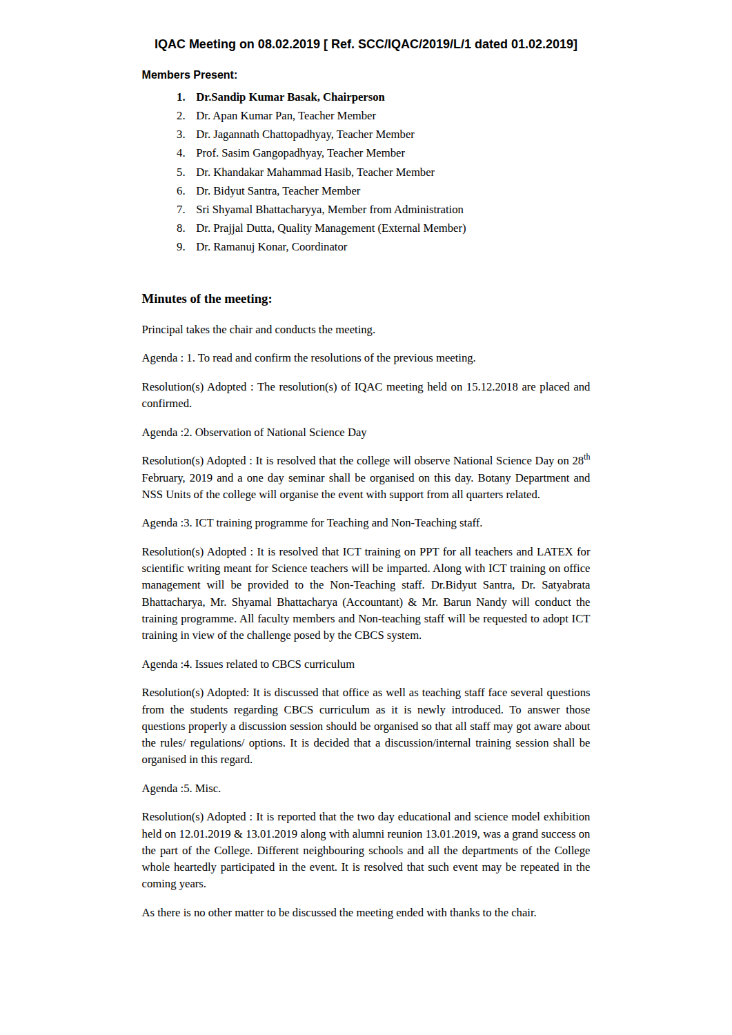IQAC Meeting on 08.02.2019 [ Ref. SCC/IQAC/2019/L/1 dated 01.02.2019]
Members Present:
Dr.Sandip Kumar Basak, Chairperson
Dr. Apan Kumar Pan, Teacher Member
Dr. Jagannath Chattopadhyay, Teacher Member
Prof. Sasim Gangopadhyay, Teacher Member
Dr. Khandakar Mahammad Hasib, Teacher Member
Dr. Bidyut Santra, Teacher Member
Sri Shyamal Bhattacharyya, Member from Administration
Dr. Prajjal Dutta, Quality Management (External Member)
Dr. Ramanuj Konar, Coordinator
Minutes of the meeting:
Principal takes the chair and conducts the meeting.
Agenda : 1. To read and confirm the resolutions of the previous meeting.
Resolution(s) Adopted : The resolution(s) of IQAC meeting held on 15.12.2018 are placed and confirmed.
Agenda :2. Observation of National Science Day
Resolution(s) Adopted : It is resolved that the college will observe National Science Day on 28th February, 2019 and a one day seminar shall be organised on this day. Botany Department and NSS Units of the college will organise the event with support from all quarters related.
Agenda :3. ICT training programme for Teaching and Non-Teaching staff.
Resolution(s) Adopted : It is resolved that ICT training on PPT for all teachers and LATEX for scientific writing meant for Science teachers will be imparted. Along with ICT training on office management will be provided to the Non-Teaching staff. Dr.Bidyut Santra, Dr. Satyabrata Bhattacharya, Mr. Shyamal Bhattacharya (Accountant) & Mr. Barun Nandy will conduct the training programme. All faculty members and Non-teaching staff will be requested to adopt ICT training in view of the challenge posed by the CBCS system.
Agenda :4. Issues related to CBCS curriculum
Resolution(s) Adopted: It is discussed that office as well as teaching staff face several questions from the students regarding CBCS curriculum as it is newly introduced. To answer those questions properly a discussion session should be organised so that all staff may got aware about the rules/ regulations/ options. It is decided that a discussion/internal training session shall be organised in this regard.
Agenda :5. Misc.
Resolution(s) Adopted : It is reported that the two day educational and science model exhibition held on 12.01.2019 & 13.01.2019 along with alumni reunion 13.01.2019, was a grand success on the part of the College. Different neighbouring schools and all the departments of the College whole heartedly participated in the event. It is resolved that such event may be repeated in the coming years.
As there is no other matter to be discussed the meeting ended with thanks to the chair.